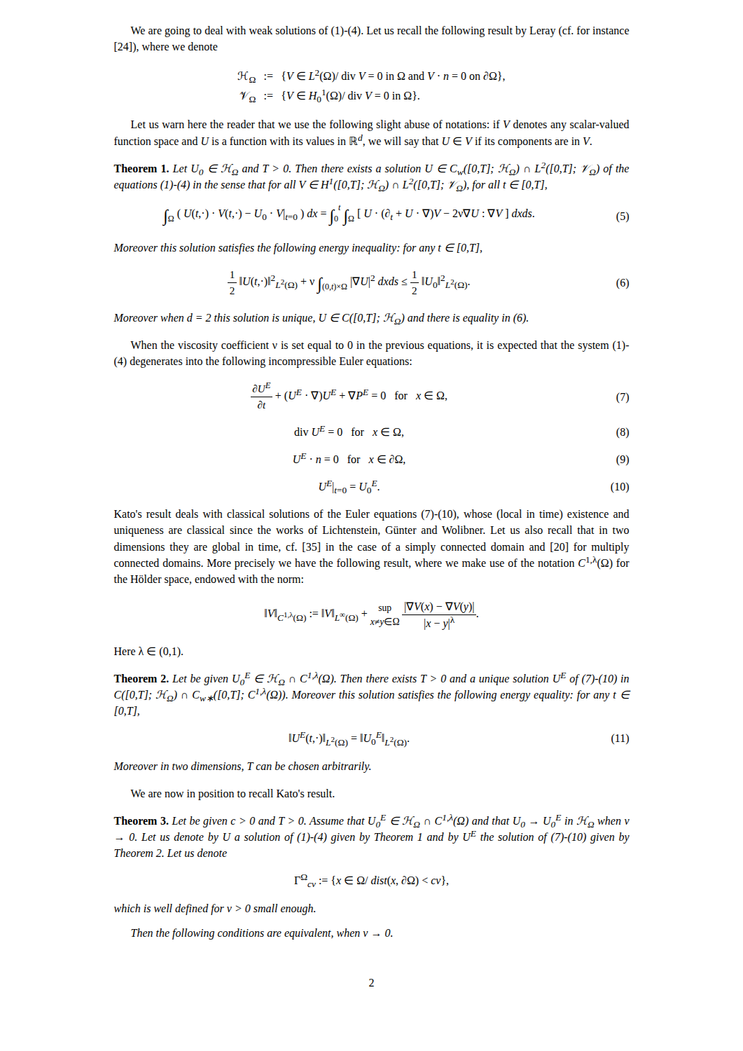We are going to deal with weak solutions of (1)-(4). Let us recall the following result by Leray (cf. for instance [24]), where we denote
| ℋ Ω | := | { V ∈ L 2 (Ω)/ div V = 0 in Ω and V · n = 0 on ∂Ω}, |
| 𝒱 Ω | := | { V ∈ H 0 1 (Ω)/ div V = 0 in Ω}. |
Let us warn here the reader that we use the following slight abuse of notations: if V denotes any scalar-valued function space and U is a function with its values in ℝd, we will say that U ∈ V if its components are in V.
Theorem 1. Let U0 ∈ ℋΩ and T > 0. Then there exists a solution U ∈ Cw([0,T]; ℋΩ) ∩ L2([0,T]; 𝒱Ω) of the equations (1)-(4) in the sense that for all V ∈ H1([0,T]; ℋΩ) ∩ L2([0,T]; 𝒱Ω), for all t ∈ [0,T],
∫Ω ( U(t,·) · V(t,·) − U0 · V|t=0 ) dx = ∫0t ∫Ω [ U · (∂t + U · ∇)V − 2ν∇U : ∇V ] dxds.
(5)
Moreover this solution satisfies the following energy inequality: for any t ∈ [0,T],
12 ‖U(t,·)‖2L2(Ω) + ν ∫(0,t)×Ω |∇U|2 dxds ≤ 12 ‖U0‖2L2(Ω).
(6)
Moreover when d = 2 this solution is unique, U ∈ C([0,T]; ℋΩ) and there is equality in (6).
When the viscosity coefficient ν is set equal to 0 in the previous equations, it is expected that the system (1)-(4) degenerates into the following incompressible Euler equations:
∂UE∂t + (UE · ∇)UE + ∇PE = 0 for x ∈ Ω,
(7)
div UE = 0 for x ∈ Ω,
(8)
UE · n = 0 for x ∈ ∂Ω,
(9)
UE|t=0 = U0E.
(10)
Kato's result deals with classical solutions of the Euler equations (7)-(10), whose (local in time) existence and uniqueness are classical since the works of Lichtenstein, Günter and Wolibner. Let us also recall that in two dimensions they are global in time, cf. [35] in the case of a simply connected domain and [20] for multiply connected domains. More precisely we have the following result, where we make use of the notation C1,λ(Ω) for the Hölder space, endowed with the norm:
‖V‖C1,λ(Ω) := ‖V‖L∞(Ω) + sup x≠y∈Ω |∇V(x) − ∇V(y)| |x − y|λ .
Here λ ∈ (0,1).
Theorem 2. Let be given U0E ∈ ℋΩ ∩ C1,λ(Ω). Then there exists T > 0 and a unique solution UE of (7)-(10) in C([0,T]; ℋΩ) ∩ Cw∗([0,T]; C1,λ(Ω)). Moreover this solution satisfies the following energy equality: for any t ∈ [0,T],
‖UE(t,·)‖L2(Ω) = ‖U0E‖L2(Ω).
(11)
Moreover in two dimensions, T can be chosen arbitrarily.
We are now in position to recall Kato's result.
Theorem 3. Let be given c > 0 and T > 0. Assume that U0E ∈ ℋΩ ∩ C1,λ(Ω) and that U0 → U0E in ℋΩ when ν → 0. Let us denote by U a solution of (1)-(4) given by Theorem 1 and by UE the solution of (7)-(10) given by Theorem 2. Let us denote
ΓΩcν := {x ∈ Ω/ dist(x, ∂Ω) < cν},
which is well defined for ν > 0 small enough.
Then the following conditions are equivalent, when ν → 0.
2